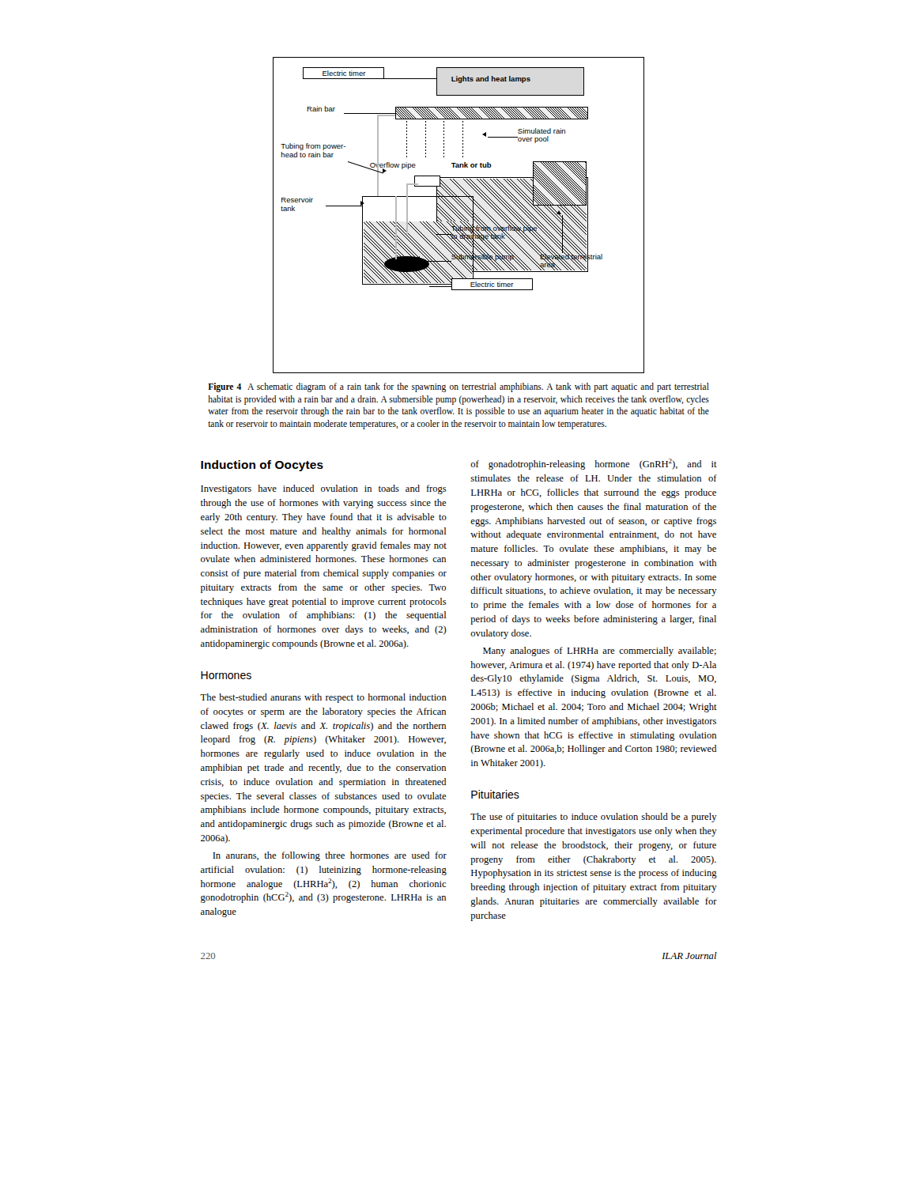Electric timer
Lights and heat lamps
Rain bar
Simulated rain
over pool
Tubing from power-
head to rain bar
Overflow pipe
Tank or tub
Elevated terrestrial
area
Reservoir
tank
Tubing from overflow pipe
to drainage tank
Submersible pump
Electric timer
Figure 4 A schematic diagram of a rain tank for the spawning on terrestrial amphibians. A tank with part aquatic and part terrestrial habitat is provided with a rain bar and a drain. A submersible pump (powerhead) in a reservoir, which receives the tank overflow, cycles water from the reservoir through the rain bar to the tank overflow. It is possible to use an aquarium heater in the aquatic habitat of the tank or reservoir to maintain moderate temperatures, or a cooler in the reservoir to maintain low temperatures.
Induction of Oocytes
Investigators have induced ovulation in toads and frogs through the use of hormones with varying success since the early 20th century. They have found that it is advisable to select the most mature and healthy animals for hormonal induction. However, even apparently gravid females may not ovulate when administered hormones. These hormones can consist of pure material from chemical supply companies or pituitary extracts from the same or other species. Two techniques have great potential to improve current protocols for the ovulation of amphibians: (1) the sequential administration of hormones over days to weeks, and (2) antidopaminergic compounds (Browne et al. 2006a).
Hormones
The best-studied anurans with respect to hormonal induction of oocytes or sperm are the laboratory species the African clawed frogs (X. laevis and X. tropicalis) and the northern leopard frog (R. pipiens) (Whitaker 2001). However, hormones are regularly used to induce ovulation in the amphibian pet trade and recently, due to the conservation crisis, to induce ovulation and spermiation in threatened species. The several classes of substances used to ovulate amphibians include hormone compounds, pituitary extracts, and antidopaminergic drugs such as pimozide (Browne et al. 2006a).
In anurans, the following three hormones are used for artificial ovulation: (1) luteinizing hormone-releasing hormone analogue (LHRHa2), (2) human chorionic gonodotrophin (hCG2), and (3) progesterone. LHRHa is an analogue
of gonadotrophin-releasing hormone (GnRH2), and it stimulates the release of LH. Under the stimulation of LHRHa or hCG, follicles that surround the eggs produce progesterone, which then causes the final maturation of the eggs. Amphibians harvested out of season, or captive frogs without adequate environmental entrainment, do not have mature follicles. To ovulate these amphibians, it may be necessary to administer progesterone in combination with other ovulatory hormones, or with pituitary extracts. In some difficult situations, to achieve ovulation, it may be necessary to prime the females with a low dose of hormones for a period of days to weeks before administering a larger, final ovulatory dose.
Many analogues of LHRHa are commercially available; however, Arimura et al. (1974) have reported that only D-Ala des-Gly10 ethylamide (Sigma Aldrich, St. Louis, MO, L4513) is effective in inducing ovulation (Browne et al. 2006b; Michael et al. 2004; Toro and Michael 2004; Wright 2001). In a limited number of amphibians, other investigators have shown that hCG is effective in stimulating ovulation (Browne et al. 2006a,b; Hollinger and Corton 1980; reviewed in Whitaker 2001).
Pituitaries
The use of pituitaries to induce ovulation should be a purely experimental procedure that investigators use only when they will not release the broodstock, their progeny, or future progeny from either (Chakraborty et al. 2005). Hypophysation in its strictest sense is the process of inducing breeding through injection of pituitary extract from pituitary glands. Anuran pituitaries are commercially available for purchase
220
ILAR Journal